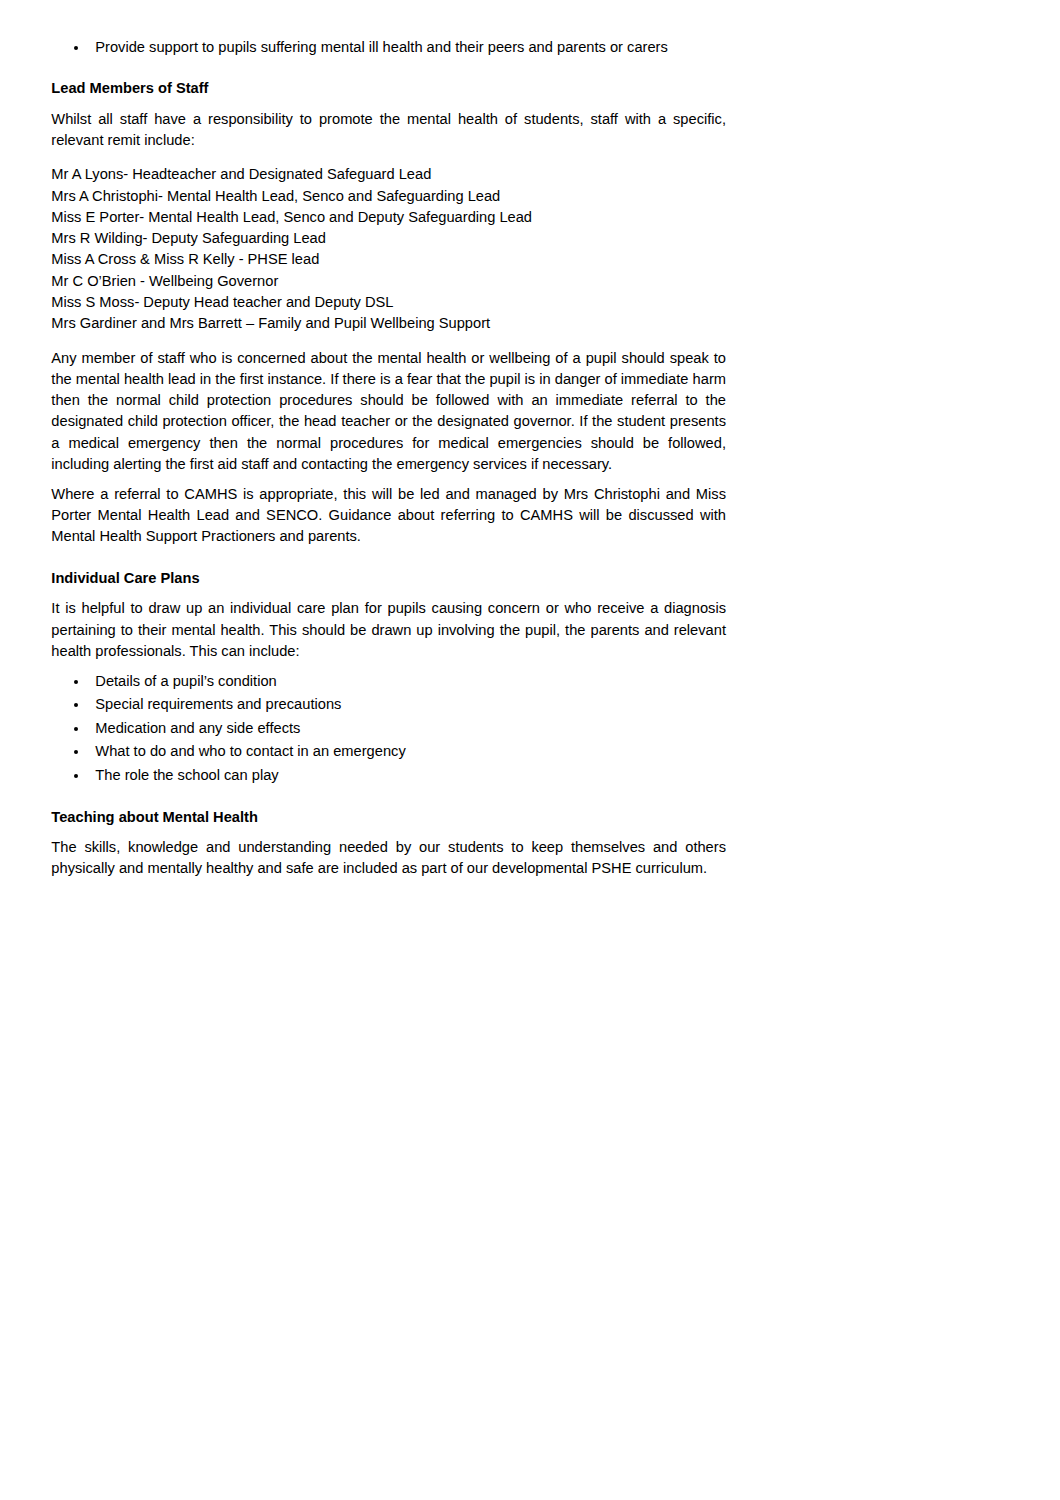Provide support to pupils suffering mental ill health and their peers and parents or carers
Lead Members of Staff
Whilst all staff have a responsibility to promote the mental health of students, staff with a specific, relevant remit include:
Mr A Lyons- Headteacher and Designated Safeguard Lead
Mrs A Christophi- Mental Health Lead, Senco and Safeguarding Lead
Miss E Porter- Mental Health Lead, Senco and Deputy Safeguarding Lead
Mrs R Wilding- Deputy Safeguarding Lead
Miss A Cross & Miss R Kelly - PHSE lead
Mr C O’Brien - Wellbeing Governor
Miss S Moss- Deputy Head teacher and Deputy DSL
Mrs Gardiner and Mrs Barrett – Family and Pupil Wellbeing Support
Any member of staff who is concerned about the mental health or wellbeing of a pupil should speak to the mental health lead in the first instance. If there is a fear that the pupil is in danger of immediate harm then the normal child protection procedures should be followed with an immediate referral to the designated child protection officer, the head teacher or the designated governor. If the student presents a medical emergency then the normal procedures for medical emergencies should be followed, including alerting the first aid staff and contacting the emergency services if necessary.
Where a referral to CAMHS is appropriate, this will be led and managed by Mrs Christophi and Miss Porter Mental Health Lead and SENCO. Guidance about referring to CAMHS will be discussed with Mental Health Support Practioners and parents.
Individual Care Plans
It is helpful to draw up an individual care plan for pupils causing concern or who receive a diagnosis pertaining to their mental health. This should be drawn up involving the pupil, the parents and relevant health professionals. This can include:
Details of a pupil’s condition
Special requirements and precautions
Medication and any side effects
What to do and who to contact in an emergency
The role the school can play
Teaching about Mental Health
The skills, knowledge and understanding needed by our students to keep themselves and others physically and mentally healthy and safe are included as part of our developmental PSHE curriculum.